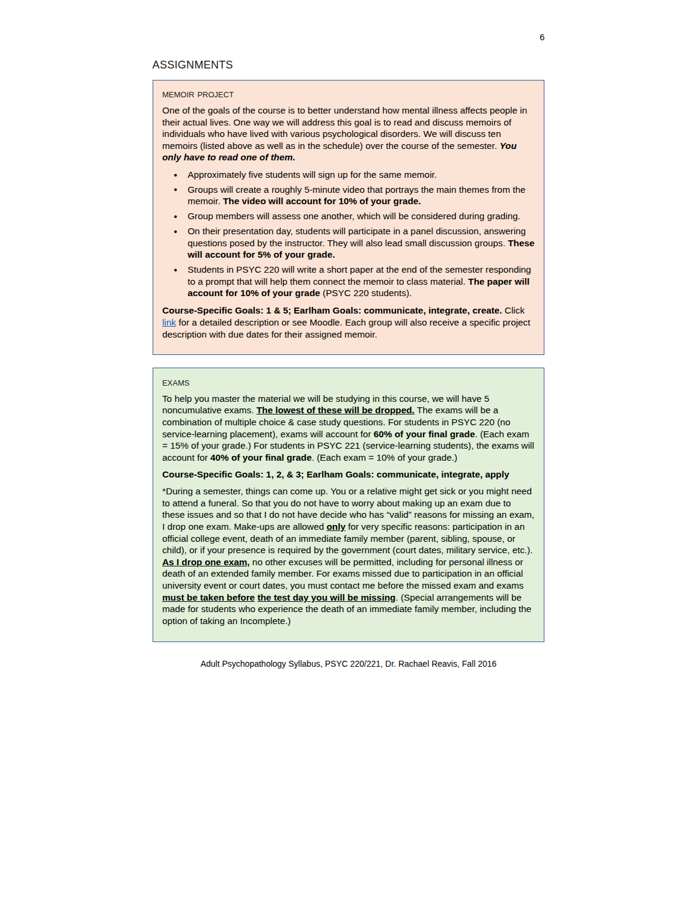6
Assignments
Memoir Project
One of the goals of the course is to better understand how mental illness affects people in their actual lives. One way we will address this goal is to read and discuss memoirs of individuals who have lived with various psychological disorders. We will discuss ten memoirs (listed above as well as in the schedule) over the course of the semester. You only have to read one of them.
Approximately five students will sign up for the same memoir.
Groups will create a roughly 5-minute video that portrays the main themes from the memoir. The video will account for 10% of your grade.
Group members will assess one another, which will be considered during grading.
On their presentation day, students will participate in a panel discussion, answering questions posed by the instructor. They will also lead small discussion groups. These will account for 5% of your grade.
Students in PSYC 220 will write a short paper at the end of the semester responding to a prompt that will help them connect the memoir to class material. The paper will account for 10% of your grade (PSYC 220 students).
Course-Specific Goals: 1 & 5; Earlham Goals: communicate, integrate, create. Click link for a detailed description or see Moodle. Each group will also receive a specific project description with due dates for their assigned memoir.
Exams
To help you master the material we will be studying in this course, we will have 5 noncumulative exams. The lowest of these will be dropped. The exams will be a combination of multiple choice & case study questions. For students in PSYC 220 (no service-learning placement), exams will account for 60% of your final grade. (Each exam = 15% of your grade.) For students in PSYC 221 (service-learning students), the exams will account for 40% of your final grade. (Each exam = 10% of your grade.)
Course-Specific Goals: 1, 2, & 3; Earlham Goals: communicate, integrate, apply
*During a semester, things can come up. You or a relative might get sick or you might need to attend a funeral. So that you do not have to worry about making up an exam due to these issues and so that I do not have decide who has “valid” reasons for missing an exam, I drop one exam. Make-ups are allowed only for very specific reasons: participation in an official college event, death of an immediate family member (parent, sibling, spouse, or child), or if your presence is required by the government (court dates, military service, etc.). As I drop one exam, no other excuses will be permitted, including for personal illness or death of an extended family member. For exams missed due to participation in an official university event or court dates, you must contact me before the missed exam and exams must be taken before the test day you will be missing. (Special arrangements will be made for students who experience the death of an immediate family member, including the option of taking an Incomplete.)
Adult Psychopathology Syllabus, PSYC 220/221, Dr. Rachael Reavis, Fall 2016